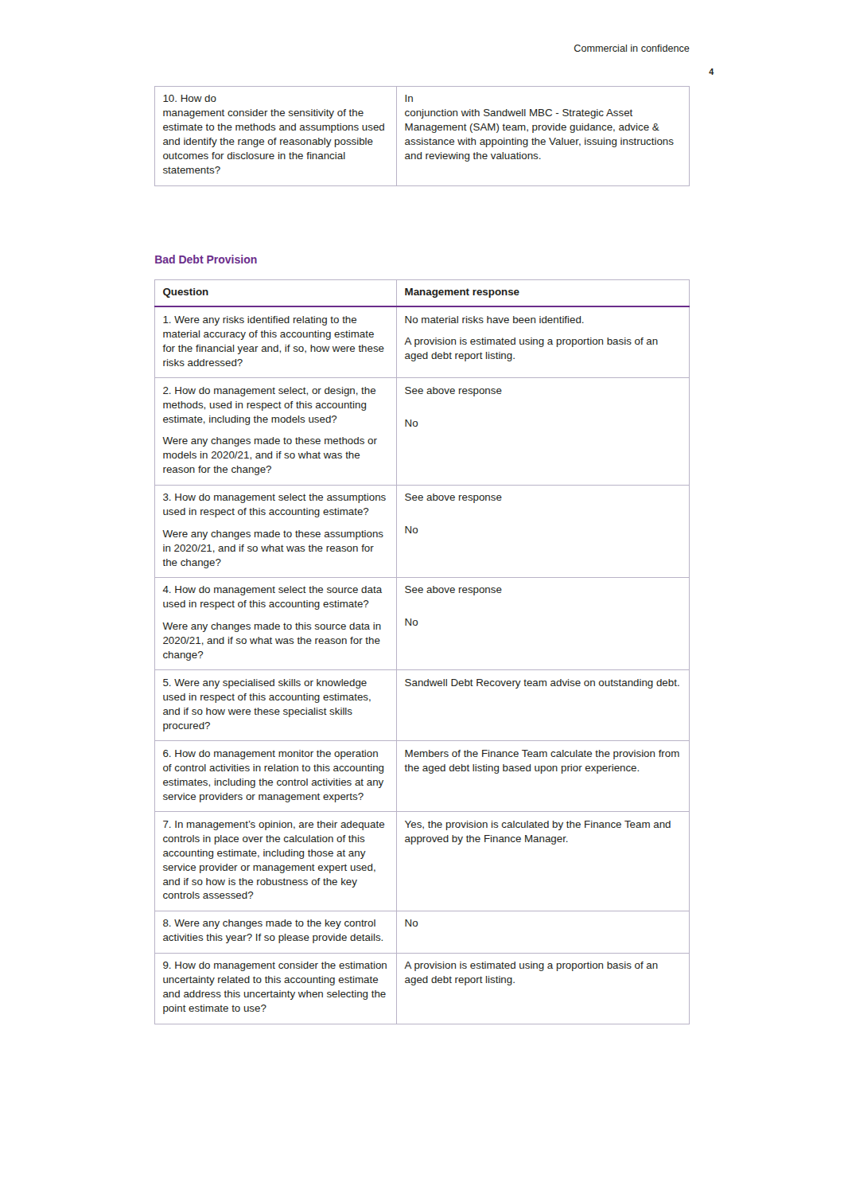Commercial in confidence
4
| 10. How do management consider the sensitivity of the estimate to the methods and assumptions used and identify the range of reasonably possible outcomes for disclosure in the financial statements? | In conjunction with Sandwell MBC - Strategic Asset Management (SAM) team, provide guidance, advice & assistance with appointing the Valuer, issuing instructions and reviewing the valuations. |
Bad Debt Provision
| Question | Management response |
| 1. Were any risks identified relating to the material accuracy of this accounting estimate for the financial year and, if so, how were these risks addressed? | No material risks have been identified. A provision is estimated using a proportion basis of an aged debt report listing. |
| 2. How do management select, or design, the methods, used in respect of this accounting estimate, including the models used? Were any changes made to these methods or models in 2020/21, and if so what was the reason for the change? | See above response No |
| 3. How do management select the assumptions used in respect of this accounting estimate? Were any changes made to these assumptions in 2020/21, and if so what was the reason for the change? | See above response No |
| 4. How do management select the source data used in respect of this accounting estimate? Were any changes made to this source data in 2020/21, and if so what was the reason for the change? | See above response No |
| 5. Were any specialised skills or knowledge used in respect of this accounting estimates, and if so how were these specialist skills procured? | Sandwell Debt Recovery team advise on outstanding debt. |
| 6. How do management monitor the operation of control activities in relation to this accounting estimates, including the control activities at any service providers or management experts? | Members of the Finance Team calculate the provision from the aged debt listing based upon prior experience. |
| 7. In management’s opinion, are their adequate controls in place over the calculation of this accounting estimate, including those at any service provider or management expert used, and if so how is the robustness of the key controls assessed? | Yes, the provision is calculated by the Finance Team and approved by the Finance Manager. |
| 8. Were any changes made to the key control activities this year? If so please provide details. | No |
| 9. How do management consider the estimation uncertainty related to this accounting estimate and address this uncertainty when selecting the point estimate to use? | A provision is estimated using a proportion basis of an aged debt report listing. |